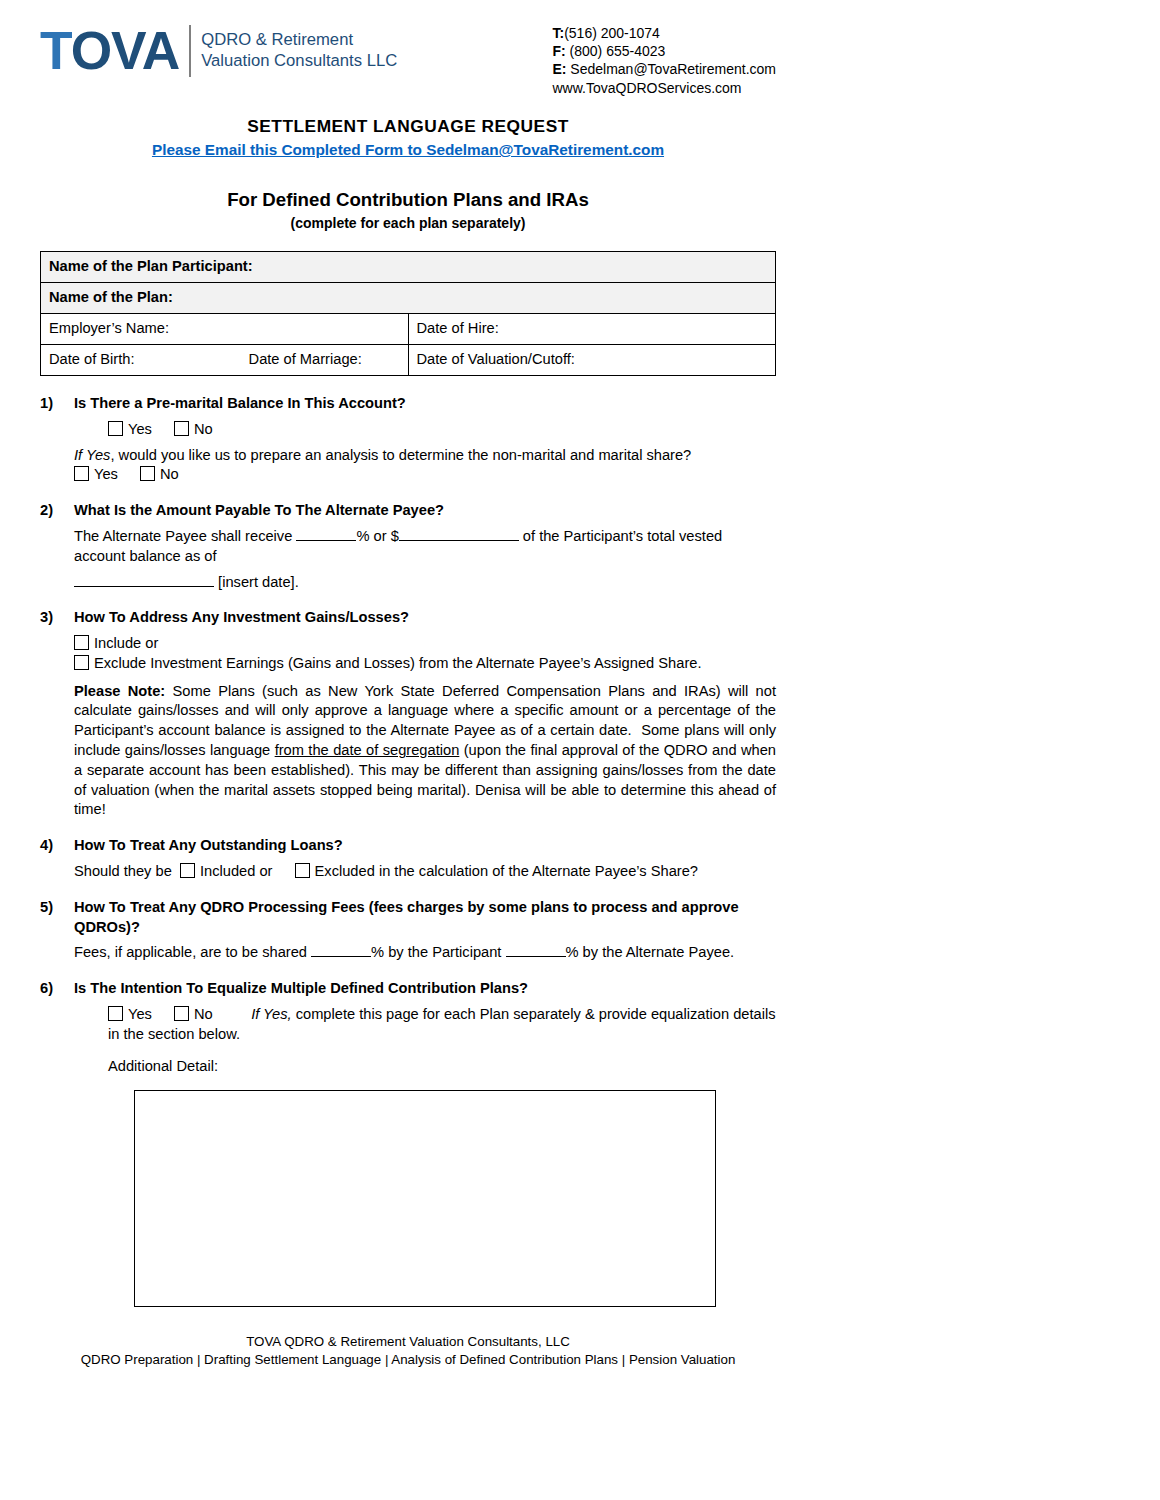TOVA
QDRO & Retirement
Valuation Consultants LLC
T:(516) 200-1074
F: (800) 655-4023
E: Sedelman@TovaRetirement.com
www.TovaQDROServices.com
SETTLEMENT LANGUAGE REQUEST
Please Email this Completed Form to Sedelman@TovaRetirement.com
For Defined Contribution Plans and IRAs
(complete for each plan separately)
| Name of the Plan Participant: |
| Name of the Plan: |
| Employer’s Name: | Date of Hire: |
| Date of Birth: Date of Marriage: | Date of Valuation/Cutoff: |
Is There a Pre-marital Balance In This Account?
Yes No
If Yes, would you like us to prepare an analysis to determine the non-marital and marital share? Yes No
What Is the Amount Payable To The Alternate Payee?
The Alternate Payee shall receive % or $ of the Participant’s total vested account balance as of
[insert date].
How To Address Any Investment Gains/Losses?
Include or Exclude Investment Earnings (Gains and Losses) from the Alternate Payee’s Assigned Share.
Please Note: Some Plans (such as New York State Deferred Compensation Plans and IRAs) will not calculate gains/losses and will only approve a language where a specific amount or a percentage of the Participant’s account balance is assigned to the Alternate Payee as of a certain date. Some plans will only include gains/losses language from the date of segregation (upon the final approval of the QDRO and when a separate account has been established). This may be different than assigning gains/losses from the date of valuation (when the marital assets stopped being marital). Denisa will be able to determine this ahead of time!
How To Treat Any Outstanding Loans?
Should they be Included or Excluded in the calculation of the Alternate Payee’s Share?
How To Treat Any QDRO Processing Fees (fees charges by some plans to process and approve QDROs)?
Fees, if applicable, are to be shared % by the Participant % by the Alternate Payee.
Is The Intention To Equalize Multiple Defined Contribution Plans?
Yes No If Yes, complete this page for each Plan separately & provide equalization details in the section below.
Additional Detail:
TOVA QDRO & Retirement Valuation Consultants, LLC
QDRO Preparation | Drafting Settlement Language | Analysis of Defined Contribution Plans | Pension Valuation